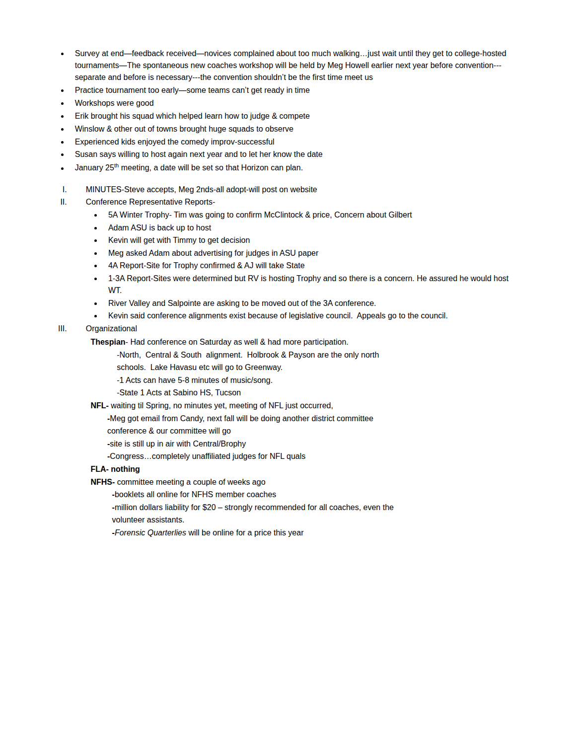Survey at end—feedback received—novices complained about too much walking…just wait until they get to college-hosted tournaments—The spontaneous new coaches workshop will be held by Meg Howell earlier next year before convention---separate and before is necessary---the convention shouldn’t be the first time meet us
Practice tournament too early—some teams can’t get ready in time
Workshops were good
Erik brought his squad which helped learn how to judge & compete
Winslow & other out of towns brought huge squads to observe
Experienced kids enjoyed the comedy improv-successful
Susan says willing to host again next year and to let her know the date
January 25th meeting, a date will be set so that Horizon can plan.
MINUTES-Steve accepts, Meg 2nds-all adopt-will post on website
Conference Representative Reports-
5A Winter Trophy- Tim was going to confirm McClintock & price, Concern about Gilbert
Adam ASU is back up to host
Kevin will get with Timmy to get decision
Meg asked Adam about advertising for judges in ASU paper
4A Report-Site for Trophy confirmed & AJ will take State
1-3A Report-Sites were determined but RV is hosting Trophy and so there is a concern. He assured he would host WT.
River Valley and Salpointe are asking to be moved out of the 3A conference.
Kevin said conference alignments exist because of legislative council. Appeals go to the council.
Organizational
Thespian- Had conference on Saturday as well & had more participation.
-North, Central & South alignment. Holbrook & Payson are the only north
schools. Lake Havasu etc will go to Greenway.
-1 Acts can have 5-8 minutes of music/song.
-State 1 Acts at Sabino HS, Tucson
NFL- waiting til Spring, no minutes yet, meeting of NFL just occurred,
-Meg got email from Candy, next fall will be doing another district committee
conference & our committee will go
-site is still up in air with Central/Brophy
-Congress…completely unaffiliated judges for NFL quals
FLA- nothing
NFHS- committee meeting a couple of weeks ago
-booklets all online for NFHS member coaches
-million dollars liability for $20 – strongly recommended for all coaches, even the
volunteer assistants.
-Forensic Quarterlies will be online for a price this year